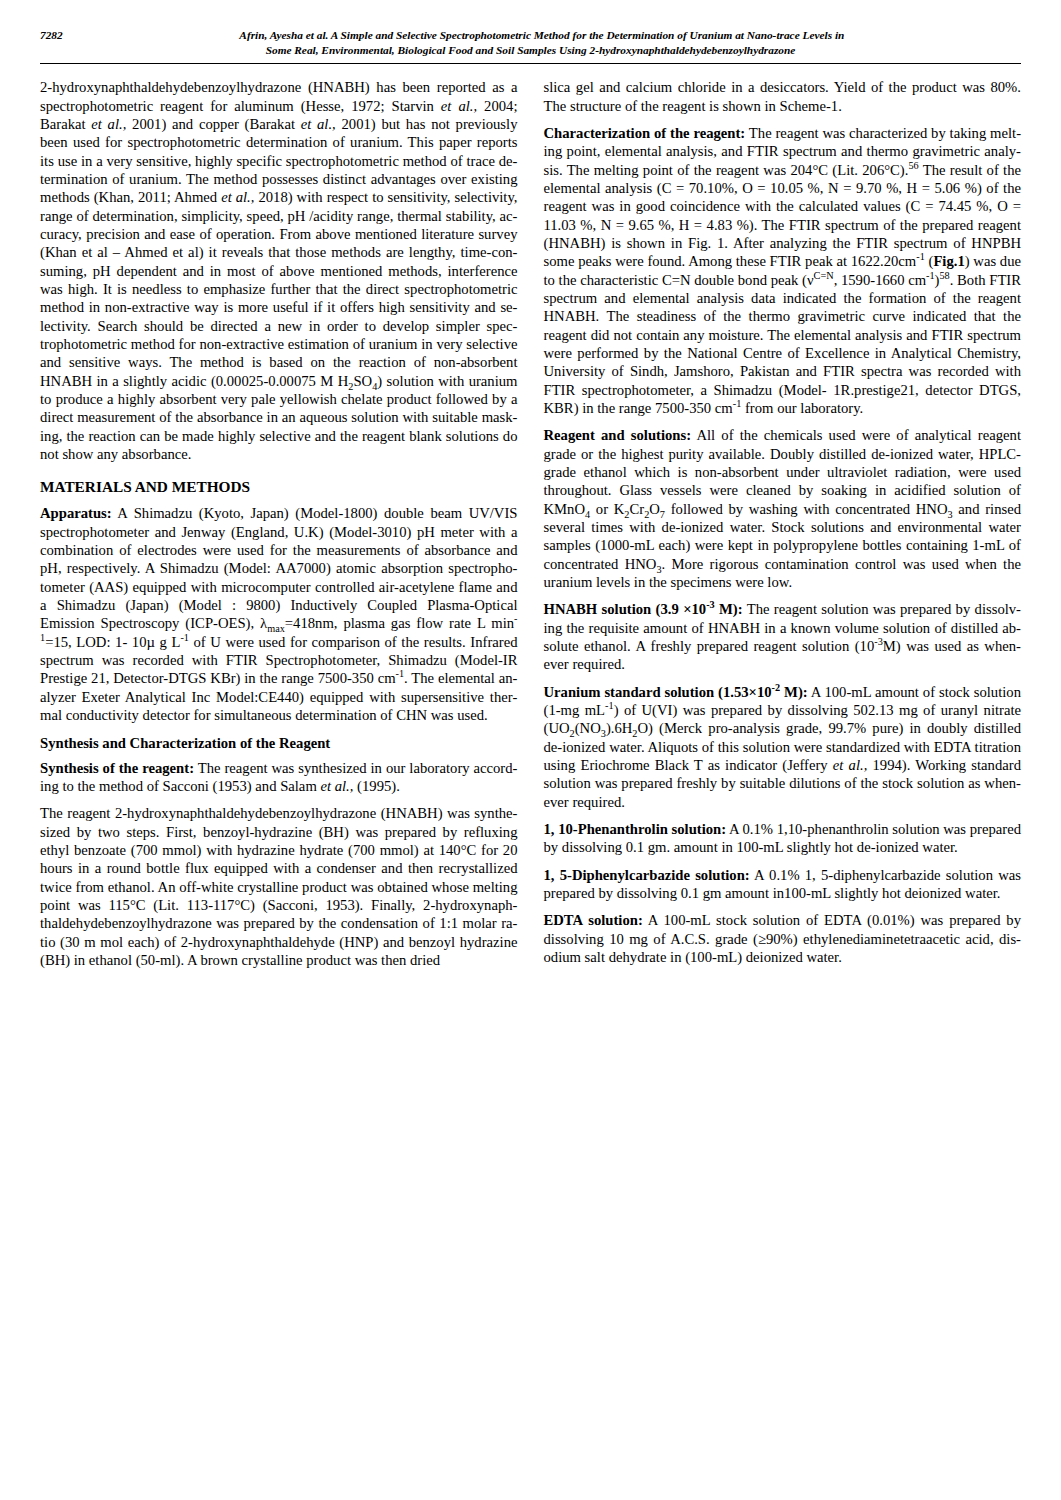7282 Afrin, Ayesha et al. A Simple and Selective Spectrophotometric Method for the Determination of Uranium at Nano-trace Levels in
Some Real, Environmental, Biological Food and Soil Samples Using 2-hydroxynaphthaldehydebenzoylhydrazone
2-hydroxynaphthaldehydebenzoylhydrazone (HNABH) has been reported as a spectrophotometric reagent for aluminum (Hesse, 1972; Starvin et al., 2004; Barakat et al., 2001) and copper (Barakat et al., 2001) but has not previously been used for spectrophotometric determination of uranium. This paper reports its use in a very sensitive, highly specific spectrophotometric method of trace determination of uranium. The method possesses distinct advantages over existing methods (Khan, 2011; Ahmed et al., 2018) with respect to sensitivity, selectivity, range of determination, simplicity, speed, pH /acidity range, thermal stability, accuracy, precision and ease of operation. From above mentioned literature survey (Khan et al – Ahmed et al) it reveals that those methods are lengthy, time-consuming, pH dependent and in most of above mentioned methods, interference was high. It is needless to emphasize further that the direct spectrophotometric method in non-extractive way is more useful if it offers high sensitivity and selectivity. Search should be directed a new in order to develop simpler spectrophotometric method for non-extractive estimation of uranium in very selective and sensitive ways. The method is based on the reaction of non-absorbent HNABH in a slightly acidic (0.00025-0.00075 M H2SO4) solution with uranium to produce a highly absorbent very pale yellowish chelate product followed by a direct measurement of the absorbance in an aqueous solution with suitable masking, the reaction can be made highly selective and the reagent blank solutions do not show any absorbance.
MATERIALS AND METHODS
Apparatus: A Shimadzu (Kyoto, Japan) (Model-1800) double beam UV/VIS spectrophotometer and Jenway (England, U.K) (Model-3010) pH meter with a combination of electrodes were used for the measurements of absorbance and pH, respectively. A Shimadzu (Model: AA7000) atomic absorption spectrophotometer (AAS) equipped with microcomputer controlled air-acetylene flame and a Shimadzu (Japan) (Model : 9800) Inductively Coupled Plasma-Optical Emission Spectroscopy (ICP-OES), λmax=418nm, plasma gas flow rate L min-1=15, LOD: 1- 10µ g L-1 of U were used for comparison of the results. Infrared spectrum was recorded with FTIR Spectrophotometer, Shimadzu (Model-IR Prestige 21, Detector-DTGS KBr) in the range 7500-350 cm-1. The elemental analyzer Exeter Analytical Inc Model:CE440) equipped with supersensitive thermal conductivity detector for simultaneous determination of CHN was used.
Synthesis and Characterization of the Reagent
Synthesis of the reagent: The reagent was synthesized in our laboratory according to the method of Sacconi (1953) and Salam et al., (1995).
The reagent 2-hydroxynaphthaldehydebenzoylhydrazone (HNABH) was synthesized by two steps. First, benzoyl-hydrazine (BH) was prepared by refluxing ethyl benzoate (700 mmol) with hydrazine hydrate (700 mmol) at 140°C for 20 hours in a round bottle flux equipped with a condenser and then recrystallized twice from ethanol. An off-white crystalline product was obtained whose melting point was 115°C (Lit. 113-117°C) (Sacconi, 1953). Finally, 2-hydroxynaphthaldehydebenzoylhydrazone was prepared by the condensation of 1:1 molar ratio (30 m mol each) of 2-hydroxynaphthaldehyde (HNP) and benzoyl hydrazine (BH) in ethanol (50-ml). A brown crystalline product was then dried
slica gel and calcium chloride in a desiccators. Yield of the product was 80%. The structure of the reagent is shown in Scheme-1.
Characterization of the reagent: The reagent was characterized by taking melting point, elemental analysis, and FTIR spectrum and thermo gravimetric analysis. The melting point of the reagent was 204°C (Lit. 206°C).56 The result of the elemental analysis (C = 70.10%, O = 10.05 %, N = 9.70 %, H = 5.06 %) of the reagent was in good coincidence with the calculated values (C = 74.45 %, O = 11.03 %, N = 9.65 %, H = 4.83 %). The FTIR spectrum of the prepared reagent (HNABH) is shown in Fig. 1. After analyzing the FTIR spectrum of HNPBH some peaks were found. Among these FTIR peak at 1622.20cm-1 (Fig.1) was due to the characteristic C=N double bond peak (νC=N, 1590-1660 cm-1)58. Both FTIR spectrum and elemental analysis data indicated the formation of the reagent HNABH. The steadiness of the thermo gravimetric curve indicated that the reagent did not contain any moisture. The elemental analysis and FTIR spectrum were performed by the National Centre of Excellence in Analytical Chemistry, University of Sindh, Jamshoro, Pakistan and FTIR spectra was recorded with FTIR spectrophotometer, a Shimadzu (Model- 1R.prestige21, detector DTGS, KBR) in the range 7500-350 cm-1 from our laboratory.
Reagent and solutions: All of the chemicals used were of analytical reagent grade or the highest purity available. Doubly distilled de-ionized water, HPLC-grade ethanol which is non-absorbent under ultraviolet radiation, were used throughout. Glass vessels were cleaned by soaking in acidified solution of KMnO4 or K2Cr2O7 followed by washing with concentrated HNO3 and rinsed several times with de-ionized water. Stock solutions and environmental water samples (1000-mL each) were kept in polypropylene bottles containing 1-mL of concentrated HNO3. More rigorous contamination control was used when the uranium levels in the specimens were low.
HNABH solution (3.9 ×10-3 M): The reagent solution was prepared by dissolving the requisite amount of HNABH in a known volume solution of distilled absolute ethanol. A freshly prepared reagent solution (10-3M) was used as whenever required.
Uranium standard solution (1.53×10-2 M): A 100-mL amount of stock solution (1-mg mL-1) of U(VI) was prepared by dissolving 502.13 mg of uranyl nitrate (UO2(NO3).6H2O) (Merck pro-analysis grade, 99.7% pure) in doubly distilled de-ionized water. Aliquots of this solution were standardized with EDTA titration using Eriochrome Black T as indicator (Jeffery et al., 1994). Working standard solution was prepared freshly by suitable dilutions of the stock solution as whenever required.
1, 10-Phenanthrolin solution: A 0.1% 1,10-phenanthrolin solution was prepared by dissolving 0.1 gm. amount in 100-mL slightly hot de-ionized water.
1, 5-Diphenylcarbazide solution: A 0.1% 1, 5-diphenylcarbazide solution was prepared by dissolving 0.1 gm amount in100-mL slightly hot deionized water.
EDTA solution: A 100-mL stock solution of EDTA (0.01%) was prepared by dissolving 10 mg of A.C.S. grade (≥90%) ethylenediaminetetraacetic acid, disodium salt dehydrate in (100-mL) deionized water.